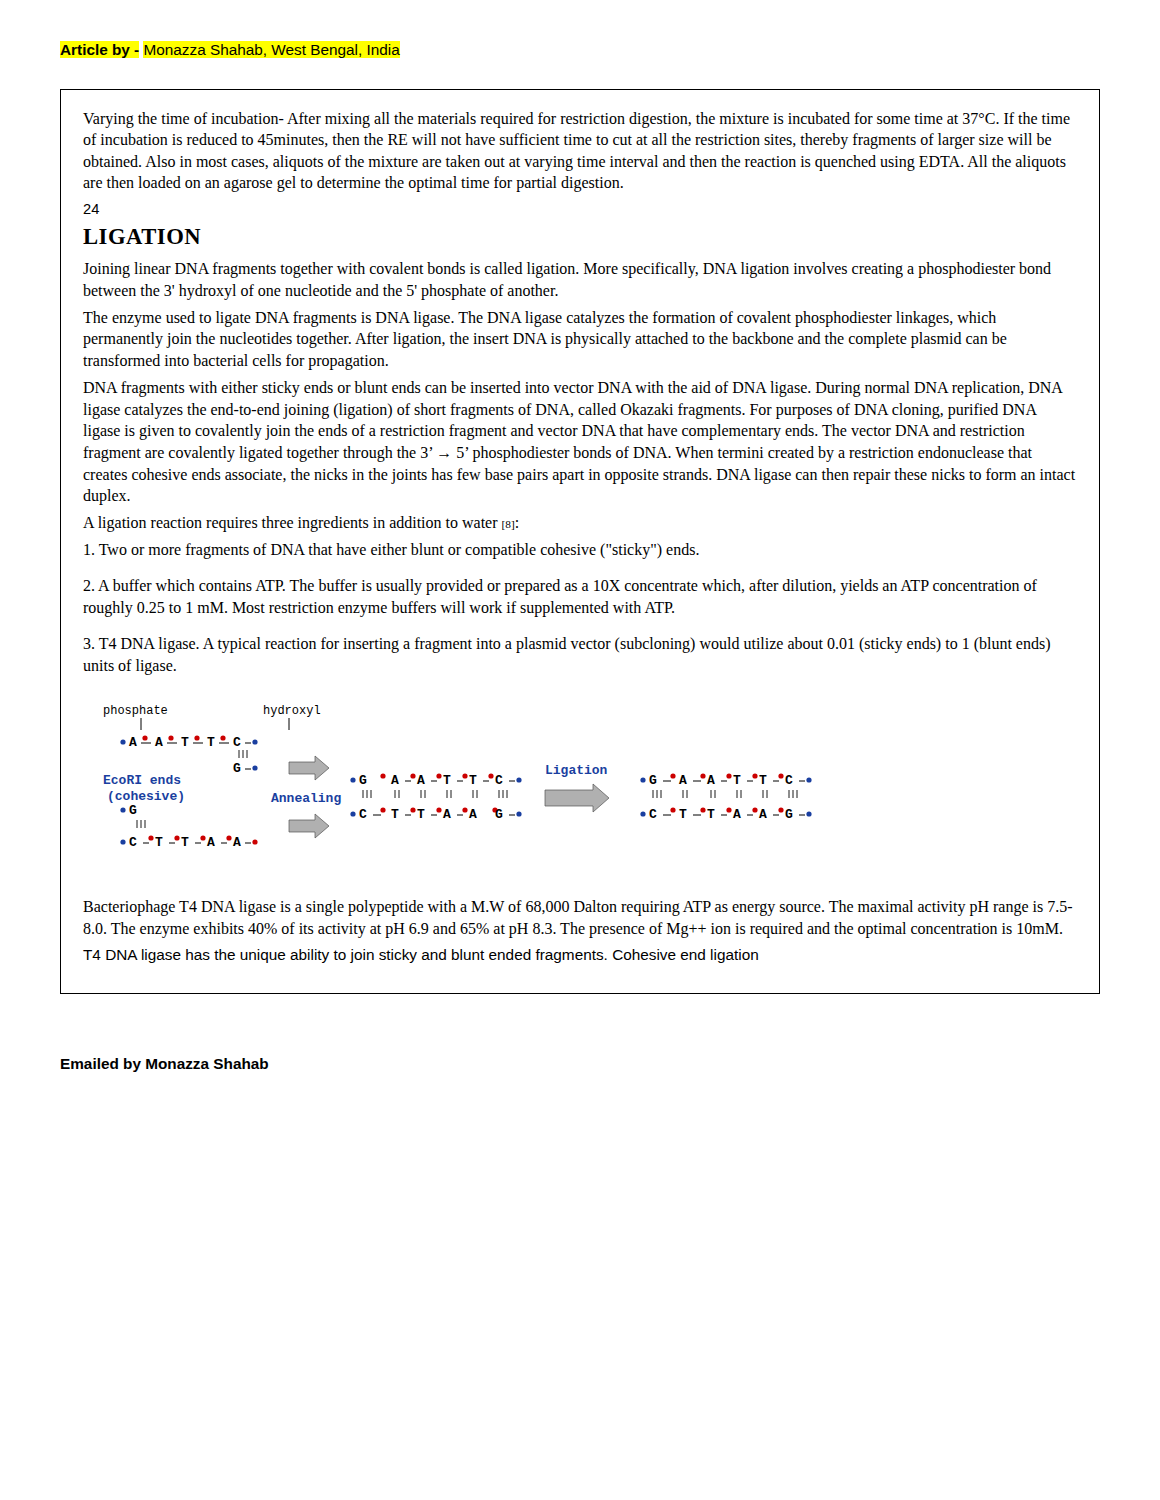Article by - Monazza Shahab, West Bengal, India
Varying the time of incubation- After mixing all the materials required for restriction digestion, the mixture is incubated for some time at 37°C. If the time of incubation is reduced to 45minutes, then the RE will not have sufficient time to cut at all the restriction sites, thereby fragments of larger size will be obtained. Also in most cases, aliquots of the mixture are taken out at varying time interval and then the reaction is quenched using EDTA. All the aliquots are then loaded on an agarose gel to determine the optimal time for partial digestion.
24
LIGATION
Joining linear DNA fragments together with covalent bonds is called ligation. More specifically, DNA ligation involves creating a phosphodiester bond between the 3' hydroxyl of one nucleotide and the 5' phosphate of another.
The enzyme used to ligate DNA fragments is DNA ligase. The DNA ligase catalyzes the formation of covalent phosphodiester linkages, which permanently join the nucleotides together. After ligation, the insert DNA is physically attached to the backbone and the complete plasmid can be transformed into bacterial cells for propagation.
DNA fragments with either sticky ends or blunt ends can be inserted into vector DNA with the aid of DNA ligase. During normal DNA replication, DNA ligase catalyzes the end-to-end joining (ligation) of short fragments of DNA, called Okazaki fragments. For purposes of DNA cloning, purified DNA ligase is given to covalently join the ends of a restriction fragment and vector DNA that have complementary ends. The vector DNA and restriction fragment are covalently ligated together through the 3’ → 5’ phosphodiester bonds of DNA. When termini created by a restriction endonuclease that creates cohesive ends associate, the nicks in the joints has few base pairs apart in opposite strands. DNA ligase can then repair these nicks to form an intact duplex.
A ligation reaction requires three ingredients in addition to water [8]:
1. Two or more fragments of DNA that have either blunt or compatible cohesive ("sticky") ends.
2. A buffer which contains ATP. The buffer is usually provided or prepared as a 10X concentrate which, after dilution, yields an ATP concentration of roughly 0.25 to 1 mM. Most restriction enzyme buffers will work if supplemented with ATP.
3. T4 DNA ligase. A typical reaction for inserting a fragment into a plasmid vector (subcloning) would utilize about 0.01 (sticky ends) to 1 (blunt ends) units of ligase.
phosphate hydroxyl A A T T C G EcoRI ends (cohesive) G C T T A A Annealing G A A T T C C T T A A G Ligation G A A T T C C T T A A G
Bacteriophage T4 DNA ligase is a single polypeptide with a M.W of 68,000 Dalton requiring ATP as energy source. The maximal activity pH range is 7.5-8.0. The enzyme exhibits 40% of its activity at pH 6.9 and 65% at pH 8.3. The presence of Mg++ ion is required and the optimal concentration is 10mM.
T4 DNA ligase has the unique ability to join sticky and blunt ended fragments. Cohesive end ligation
Emailed by Monazza Shahab